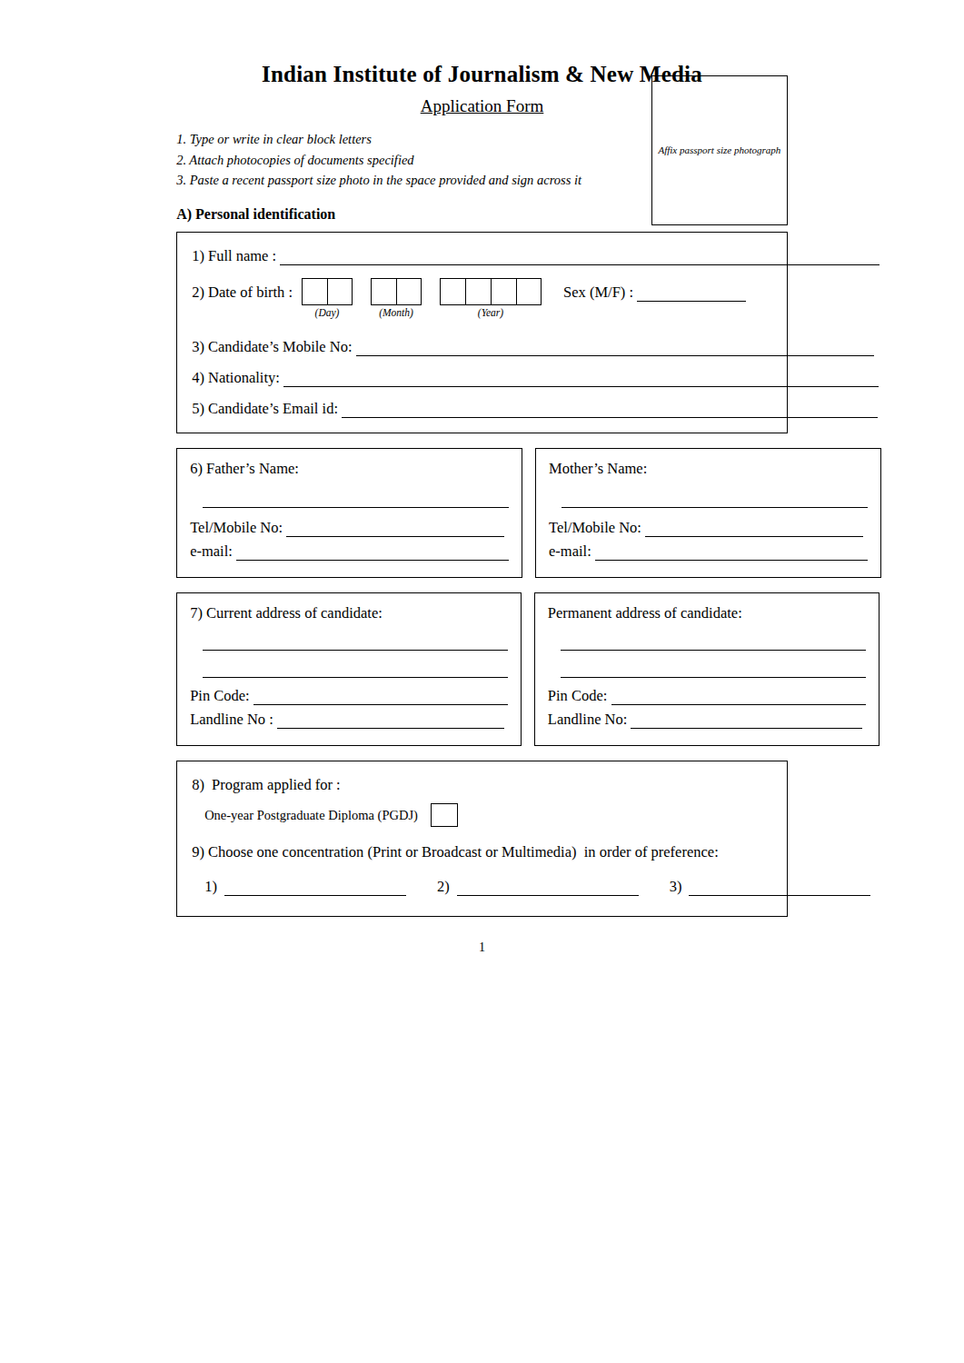Indian Institute of Journalism & New Media
Application Form
Affix passport size photograph
1. Type or write in clear block letters
2. Attach photocopies of documents specified
3. Paste a recent passport size photo in the space provided and sign across it
A) Personal identification
1) Full name :
2) Date of birth : (Day) (Month) (Year) Sex (M/F) :
3) Candidate’s Mobile No:
4) Nationality:
5) Candidate’s Email id:
6) Father’s Name:
Tel/Mobile No:
e-mail:
Mother’s Name:
Tel/Mobile No:
e-mail:
7) Current address of candidate:
Pin Code:
Landline No :
Permanent address of candidate:
Pin Code:
Landline No:
8) Program applied for :
One-year Postgraduate Diploma (PGDJ)
9) Choose one concentration (Print or Broadcast or Multimedia) in order of preference:
1) 2) 3)
1